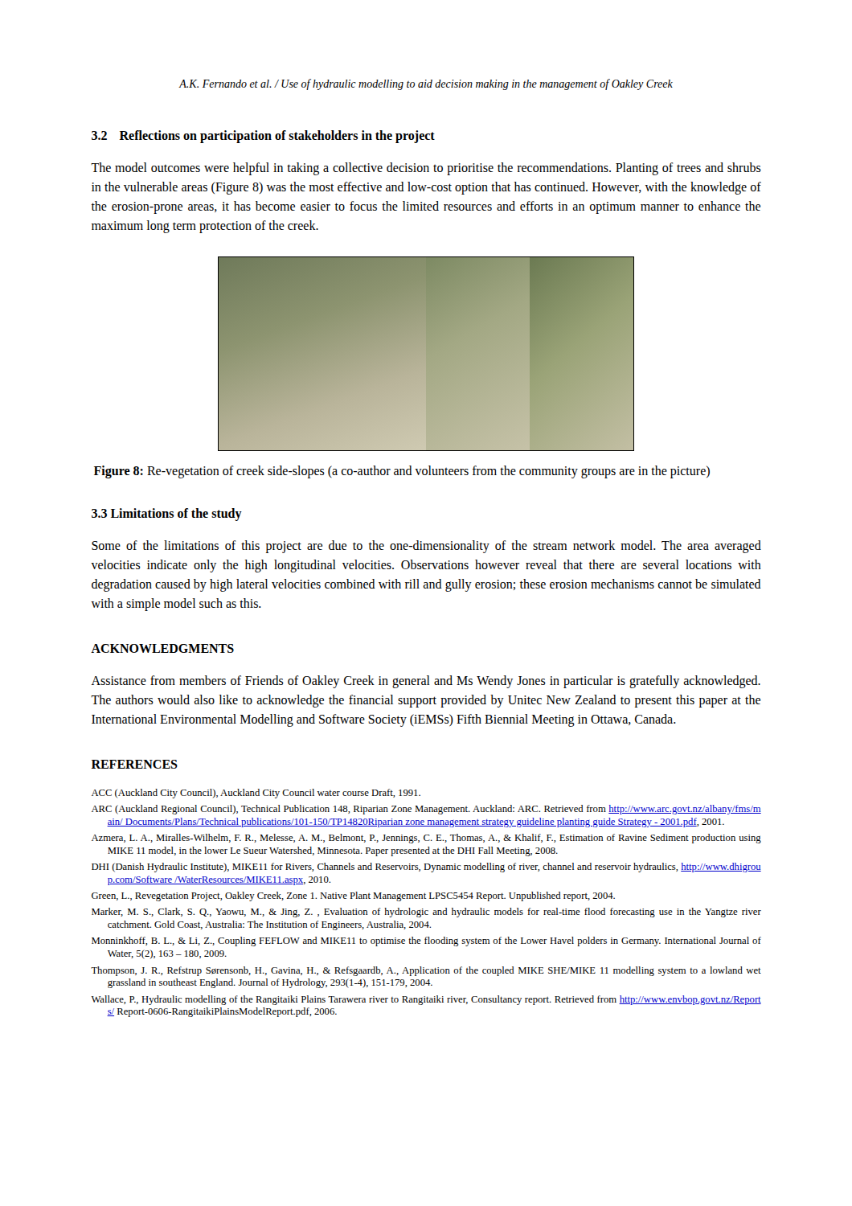A.K. Fernando et al. / Use of hydraulic modelling to aid decision making in the management of Oakley Creek
3.2 Reflections on participation of stakeholders in the project
The model outcomes were helpful in taking a collective decision to prioritise the recommendations. Planting of trees and shrubs in the vulnerable areas (Figure 8) was the most effective and low-cost option that has continued. However, with the knowledge of the erosion-prone areas, it has become easier to focus the limited resources and efforts in an optimum manner to enhance the maximum long term protection of the creek.
Figure 8: Re-vegetation of creek side-slopes (a co-author and volunteers from the community groups are in the picture)
3.3 Limitations of the study
Some of the limitations of this project are due to the one-dimensionality of the stream network model. The area averaged velocities indicate only the high longitudinal velocities. Observations however reveal that there are several locations with degradation caused by high lateral velocities combined with rill and gully erosion; these erosion mechanisms cannot be simulated with a simple model such as this.
ACKNOWLEDGMENTS
Assistance from members of Friends of Oakley Creek in general and Ms Wendy Jones in particular is gratefully acknowledged. The authors would also like to acknowledge the financial support provided by Unitec New Zealand to present this paper at the International Environmental Modelling and Software Society (iEMSs) Fifth Biennial Meeting in Ottawa, Canada.
REFERENCES
ACC (Auckland City Council), Auckland City Council water course Draft, 1991.
ARC (Auckland Regional Council), Technical Publication 148, Riparian Zone Management. Auckland: ARC. Retrieved from http://www.arc.govt.nz/albany/fms/main/ Documents/Plans/Technical publications/101-150/TP14820Riparian zone management strategy guideline planting guide Strategy - 2001.pdf, 2001.
Azmera, L. A., Miralles-Wilhelm, F. R., Melesse, A. M., Belmont, P., Jennings, C. E., Thomas, A., & Khalif, F., Estimation of Ravine Sediment production using MIKE 11 model, in the lower Le Sueur Watershed, Minnesota. Paper presented at the DHI Fall Meeting, 2008.
DHI (Danish Hydraulic Institute), MIKE11 for Rivers, Channels and Reservoirs, Dynamic modelling of river, channel and reservoir hydraulics, http://www.dhigroup.com/Software /WaterResources/MIKE11.aspx, 2010.
Green, L., Revegetation Project, Oakley Creek, Zone 1. Native Plant Management LPSC5454 Report. Unpublished report, 2004.
Marker, M. S., Clark, S. Q., Yaowu, M., & Jing, Z. , Evaluation of hydrologic and hydraulic models for real-time flood forecasting use in the Yangtze river catchment. Gold Coast, Australia: The Institution of Engineers, Australia, 2004.
Monninkhoff, B. L., & Li, Z., Coupling FEFLOW and MIKE11 to optimise the flooding system of the Lower Havel polders in Germany. International Journal of Water, 5(2), 163 – 180, 2009.
Thompson, J. R., Refstrup Sørensonb, H., Gavina, H., & Refsgaardb, A., Application of the coupled MIKE SHE/MIKE 11 modelling system to a lowland wet grassland in southeast England. Journal of Hydrology, 293(1-4), 151-179, 2004.
Wallace, P., Hydraulic modelling of the Rangitaiki Plains Tarawera river to Rangitaiki river, Consultancy report. Retrieved from http://www.envbop.govt.nz/Reports/ Report-0606-RangitaikiPlainsModelReport.pdf, 2006.